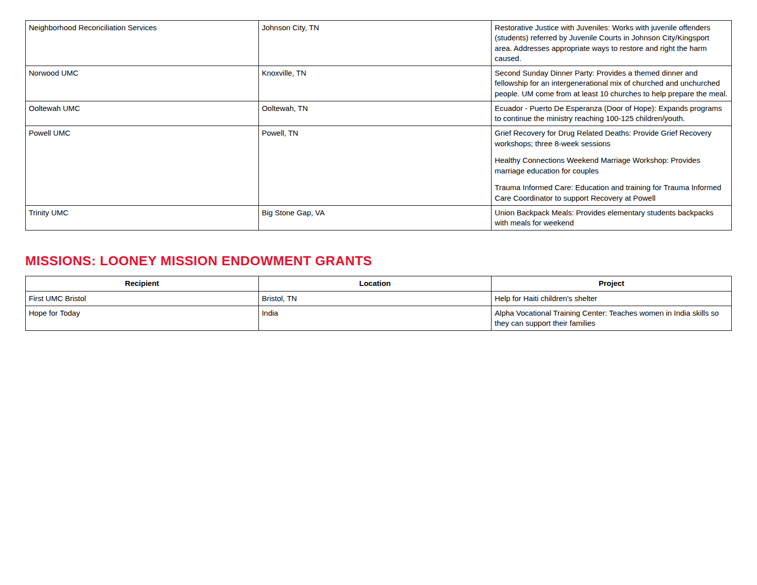| Neighborhood Reconciliation Services | Johnson City, TN | Restorative Justice with Juveniles: Works with juvenile offenders (students) referred by Juvenile Courts in Johnson City/Kingsport area. Addresses appropriate ways to restore and right the harm caused. |
| Norwood UMC | Knoxville, TN | Second Sunday Dinner Party: Provides a themed dinner and fellowship for an intergenerational mix of churched and unchurched people. UM come from at least 10 churches to help prepare the meal. |
| Ooltewah UMC | Ooltewah, TN | Ecuador - Puerto De Esperanza (Door of Hope): Expands programs to continue the ministry reaching 100-125 children/youth. |
| Powell UMC | Powell, TN | Grief Recovery for Drug Related Deaths: Provide Grief Recovery workshops; three 8-week sessions Healthy Connections Weekend Marriage Workshop: Provides marriage education for couples Trauma Informed Care: Education and training for Trauma Informed Care Coordinator to support Recovery at Powell |
| Trinity UMC | Big Stone Gap, VA | Union Backpack Meals: Provides elementary students backpacks with meals for weekend |
MISSIONS: LOONEY MISSION ENDOWMENT GRANTS
| Recipient | Location | Project |
| --- | --- | --- |
| First UMC Bristol | Bristol, TN | Help for Haiti children's shelter |
| Hope for Today | India | Alpha Vocational Training Center: Teaches women in India skills so they can support their families |